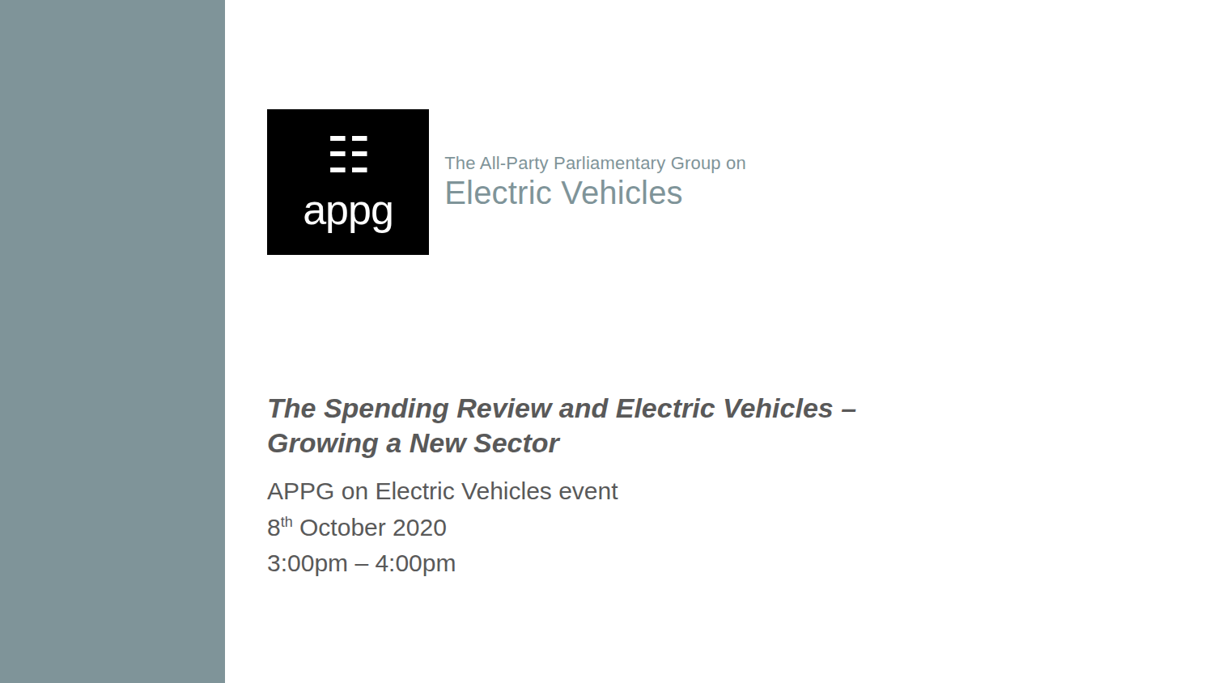☷
appg
The All-Party Parliamentary Group on
Electric Vehicles
The Spending Review and Electric Vehicles – Growing a New Sector
APPG on Electric Vehicles event
8th October 2020
3:00pm – 4:00pm